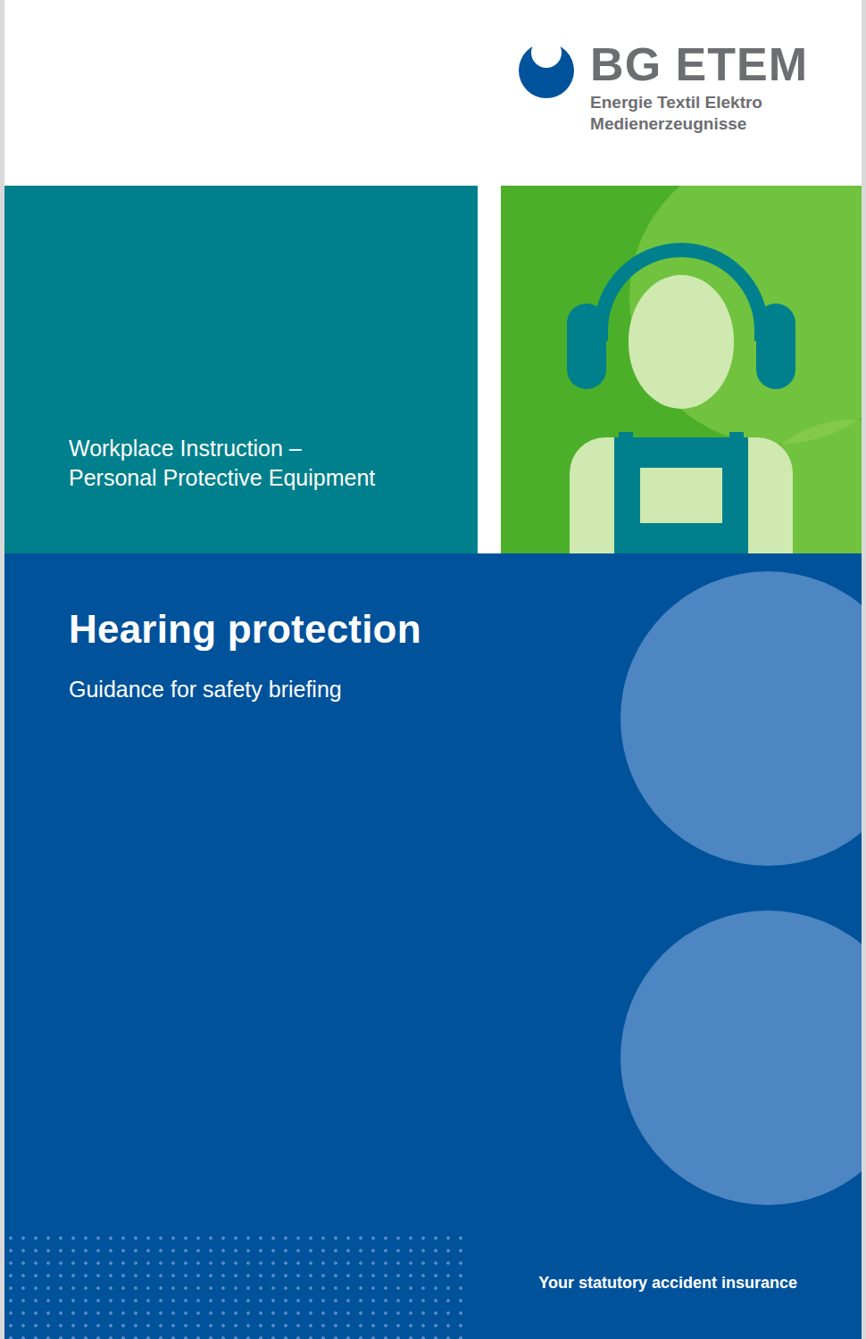BG ETEM
Energie Textil Elektro
Medienerzeugnisse
Workplace Instruction –
Personal Protective Equipment
Hearing protection
Guidance for safety briefing
Your statutory accident insurance